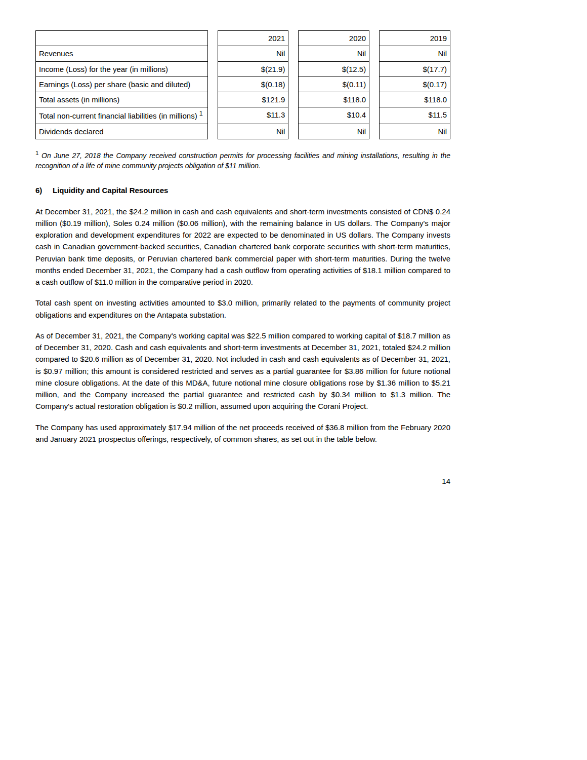| | | 2021 | | 2020 | | 2019 |
| Revenues | | Nil | | Nil | | Nil |
| Income (Loss) for the year (in millions) | | $(21.9) | | $(12.5) | | $(17.7) |
| Earnings (Loss) per share (basic and diluted) | | $(0.18) | | $(0.11) | | $(0.17) |
| Total assets (in millions) | | $121.9 | | $118.0 | | $118.0 |
| Total non-current financial liabilities (in millions) 1 | | $11.3 | | $10.4 | | $11.5 |
| Dividends declared | | Nil | | Nil | | Nil |
1 On June 27, 2018 the Company received construction permits for processing facilities and mining installations, resulting in the recognition of a life of mine community projects obligation of $11 million.
6) Liquidity and Capital Resources
At December 31, 2021, the $24.2 million in cash and cash equivalents and short-term investments consisted of CDN$ 0.24 million ($0.19 million), Soles 0.24 million ($0.06 million), with the remaining balance in US dollars. The Company's major exploration and development expenditures for 2022 are expected to be denominated in US dollars. The Company invests cash in Canadian government-backed securities, Canadian chartered bank corporate securities with short-term maturities, Peruvian bank time deposits, or Peruvian chartered bank commercial paper with short-term maturities. During the twelve months ended December 31, 2021, the Company had a cash outflow from operating activities of $18.1 million compared to a cash outflow of $11.0 million in the comparative period in 2020.
Total cash spent on investing activities amounted to $3.0 million, primarily related to the payments of community project obligations and expenditures on the Antapata substation.
As of December 31, 2021, the Company's working capital was $22.5 million compared to working capital of $18.7 million as of December 31, 2020. Cash and cash equivalents and short-term investments at December 31, 2021, totaled $24.2 million compared to $20.6 million as of December 31, 2020. Not included in cash and cash equivalents as of December 31, 2021, is $0.97 million; this amount is considered restricted and serves as a partial guarantee for $3.86 million for future notional mine closure obligations. At the date of this MD&A, future notional mine closure obligations rose by $1.36 million to $5.21 million, and the Company increased the partial guarantee and restricted cash by $0.34 million to $1.3 million. The Company's actual restoration obligation is $0.2 million, assumed upon acquiring the Corani Project.
The Company has used approximately $17.94 million of the net proceeds received of $36.8 million from the February 2020 and January 2021 prospectus offerings, respectively, of common shares, as set out in the table below.
14